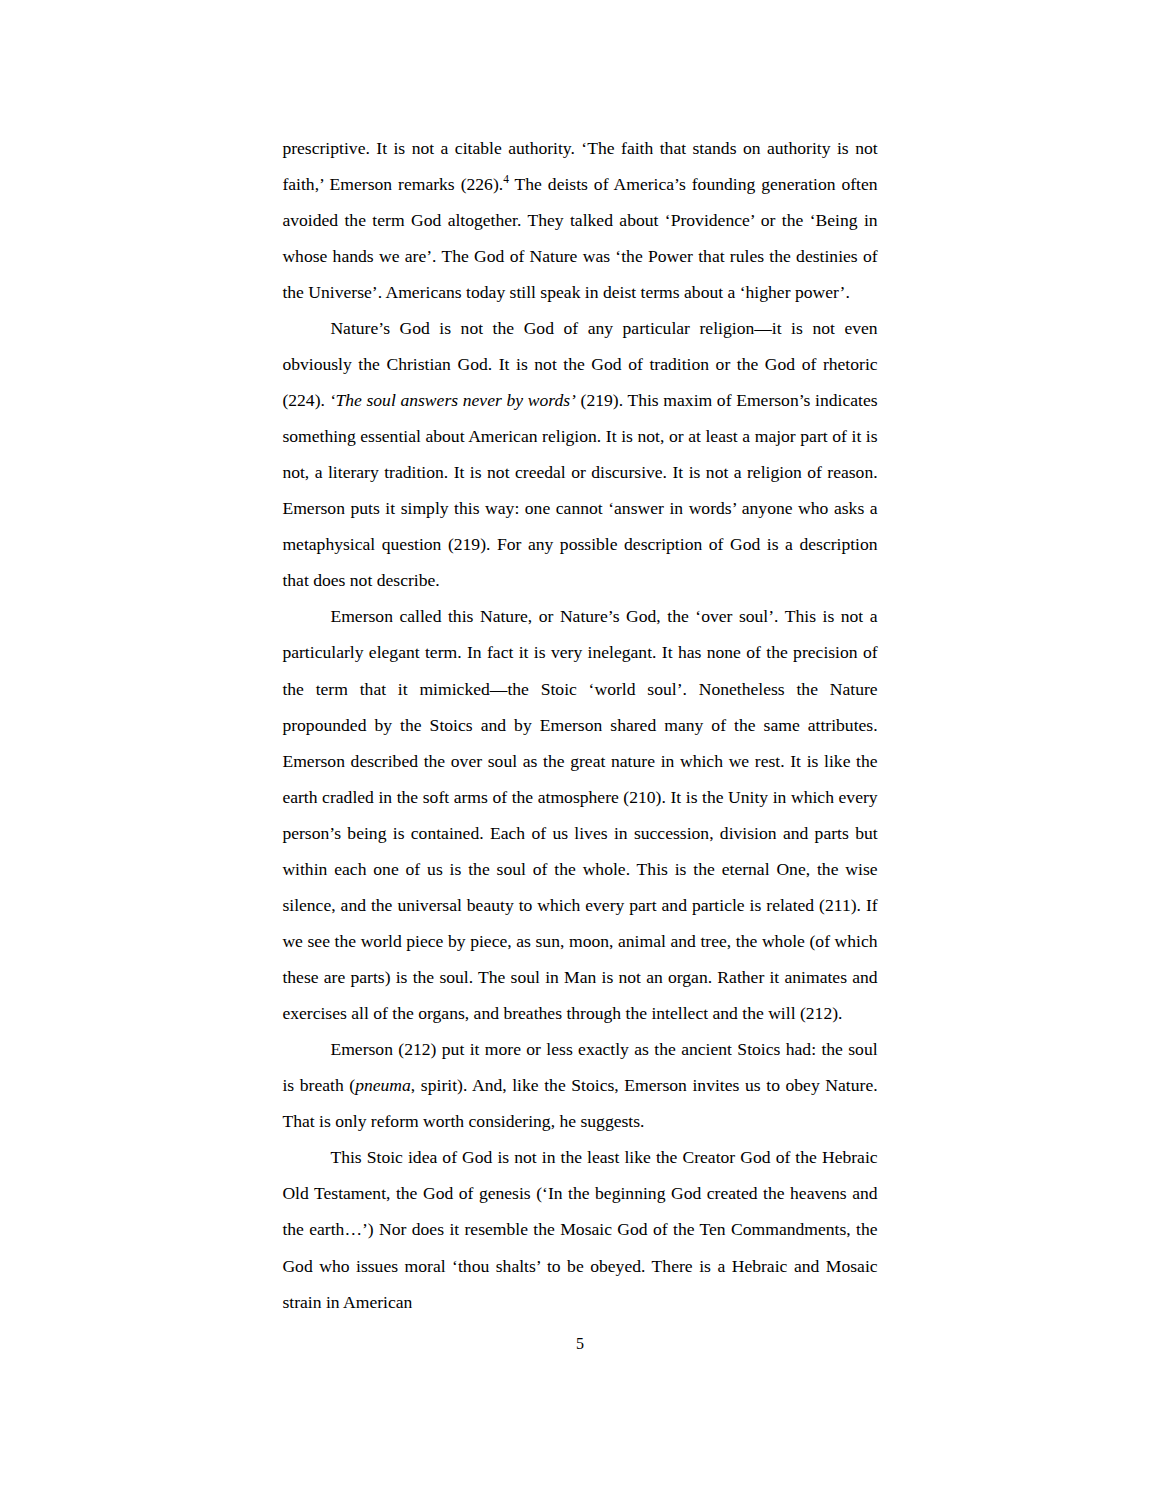prescriptive. It is not a citable authority. ‘The faith that stands on authority is not faith,’ Emerson remarks (226).4 The deists of America’s founding generation often avoided the term God altogether. They talked about ‘Providence’ or the ‘Being in whose hands we are’. The God of Nature was ‘the Power that rules the destinies of the Universe’. Americans today still speak in deist terms about a ‘higher power’.
Nature’s God is not the God of any particular religion—it is not even obviously the Christian God. It is not the God of tradition or the God of rhetoric (224). ‘The soul answers never by words’ (219). This maxim of Emerson’s indicates something essential about American religion. It is not, or at least a major part of it is not, a literary tradition. It is not creedal or discursive. It is not a religion of reason. Emerson puts it simply this way: one cannot ‘answer in words’ anyone who asks a metaphysical question (219). For any possible description of God is a description that does not describe.
Emerson called this Nature, or Nature’s God, the ‘over soul’. This is not a particularly elegant term. In fact it is very inelegant. It has none of the precision of the term that it mimicked—the Stoic ‘world soul’. Nonetheless the Nature propounded by the Stoics and by Emerson shared many of the same attributes. Emerson described the over soul as the great nature in which we rest. It is like the earth cradled in the soft arms of the atmosphere (210). It is the Unity in which every person’s being is contained. Each of us lives in succession, division and parts but within each one of us is the soul of the whole. This is the eternal One, the wise silence, and the universal beauty to which every part and particle is related (211). If we see the world piece by piece, as sun, moon, animal and tree, the whole (of which these are parts) is the soul. The soul in Man is not an organ. Rather it animates and exercises all of the organs, and breathes through the intellect and the will (212).
Emerson (212) put it more or less exactly as the ancient Stoics had: the soul is breath (pneuma, spirit). And, like the Stoics, Emerson invites us to obey Nature. That is only reform worth considering, he suggests.
This Stoic idea of God is not in the least like the Creator God of the Hebraic Old Testament, the God of genesis (‘In the beginning God created the heavens and the earth…’) Nor does it resemble the Mosaic God of the Ten Commandments, the God who issues moral ‘thou shalts’ to be obeyed. There is a Hebraic and Mosaic strain in American
5